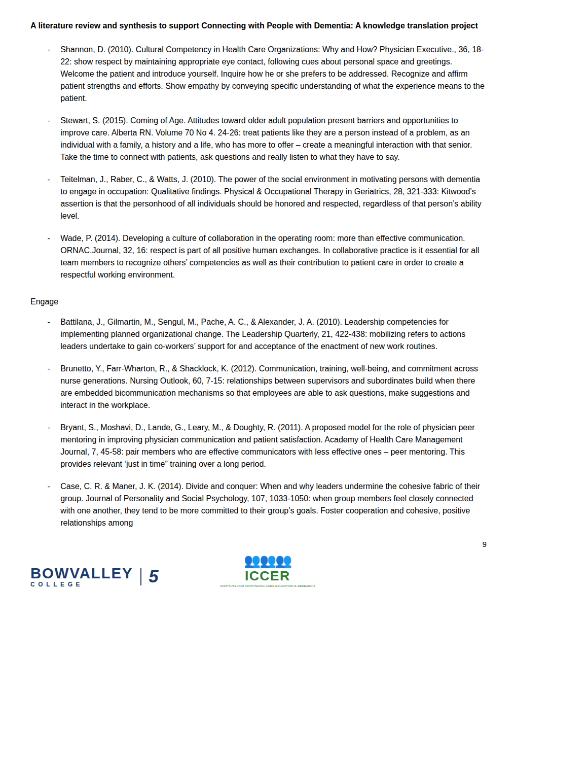A literature review and synthesis to support Connecting with People with Dementia: A knowledge translation project
Shannon, D. (2010). Cultural Competency in Health Care Organizations: Why and How? Physician Executive., 36, 18-22: show respect by maintaining appropriate eye contact, following cues about personal space and greetings. Welcome the patient and introduce yourself. Inquire how he or she prefers to be addressed. Recognize and affirm patient strengths and efforts. Show empathy by conveying specific understanding of what the experience means to the patient.
Stewart, S. (2015). Coming of Age. Attitudes toward older adult population present barriers and opportunities to improve care. Alberta RN. Volume 70 No 4. 24-26: treat patients like they are a person instead of a problem, as an individual with a family, a history and a life, who has more to offer – create a meaningful interaction with that senior. Take the time to connect with patients, ask questions and really listen to what they have to say.
Teitelman, J., Raber, C., & Watts, J. (2010). The power of the social environment in motivating persons with dementia to engage in occupation: Qualitative findings. Physical & Occupational Therapy in Geriatrics, 28, 321-333: Kitwood’s assertion is that the personhood of all individuals should be honored and respected, regardless of that person’s ability level.
Wade, P. (2014). Developing a culture of collaboration in the operating room: more than effective communication. ORNAC.Journal, 32, 16: respect is part of all positive human exchanges. In collaborative practice is it essential for all team members to recognize others’ competencies as well as their contribution to patient care in order to create a respectful working environment.
Engage
Battilana, J., Gilmartin, M., Sengul, M., Pache, A. C., & Alexander, J. A. (2010). Leadership competencies for implementing planned organizational change. The Leadership Quarterly, 21, 422-438: mobilizing refers to actions leaders undertake to gain co-workers’ support for and acceptance of the enactment of new work routines.
Brunetto, Y., Farr-Wharton, R., & Shacklock, K. (2012). Communication, training, well-being, and commitment across nurse generations. Nursing Outlook, 60, 7-15: relationships between supervisors and subordinates build when there are embedded bicommunication mechanisms so that employees are able to ask questions, make suggestions and interact in the workplace.
Bryant, S., Moshavi, D., Lande, G., Leary, M., & Doughty, R. (2011). A proposed model for the role of physician peer mentoring in improving physician communication and patient satisfaction. Academy of Health Care Management Journal, 7, 45-58: pair members who are effective communicators with less effective ones – peer mentoring. This provides relevant ‘just in time” training over a long period.
Case, C. R. & Maner, J. K. (2014). Divide and conquer: When and why leaders undermine the cohesive fabric of their group. Journal of Personality and Social Psychology, 107, 1033-1050: when group members feel closely connected with one another, they tend to be more committed to their group’s goals. Foster cooperation and cohesive, positive relationships among
9
BOWVALLEY COLLEGE 5
👥👥👥
ICCER
INSTITUTE FOR CONTINUING CARE EDUCATION & RESEARCH